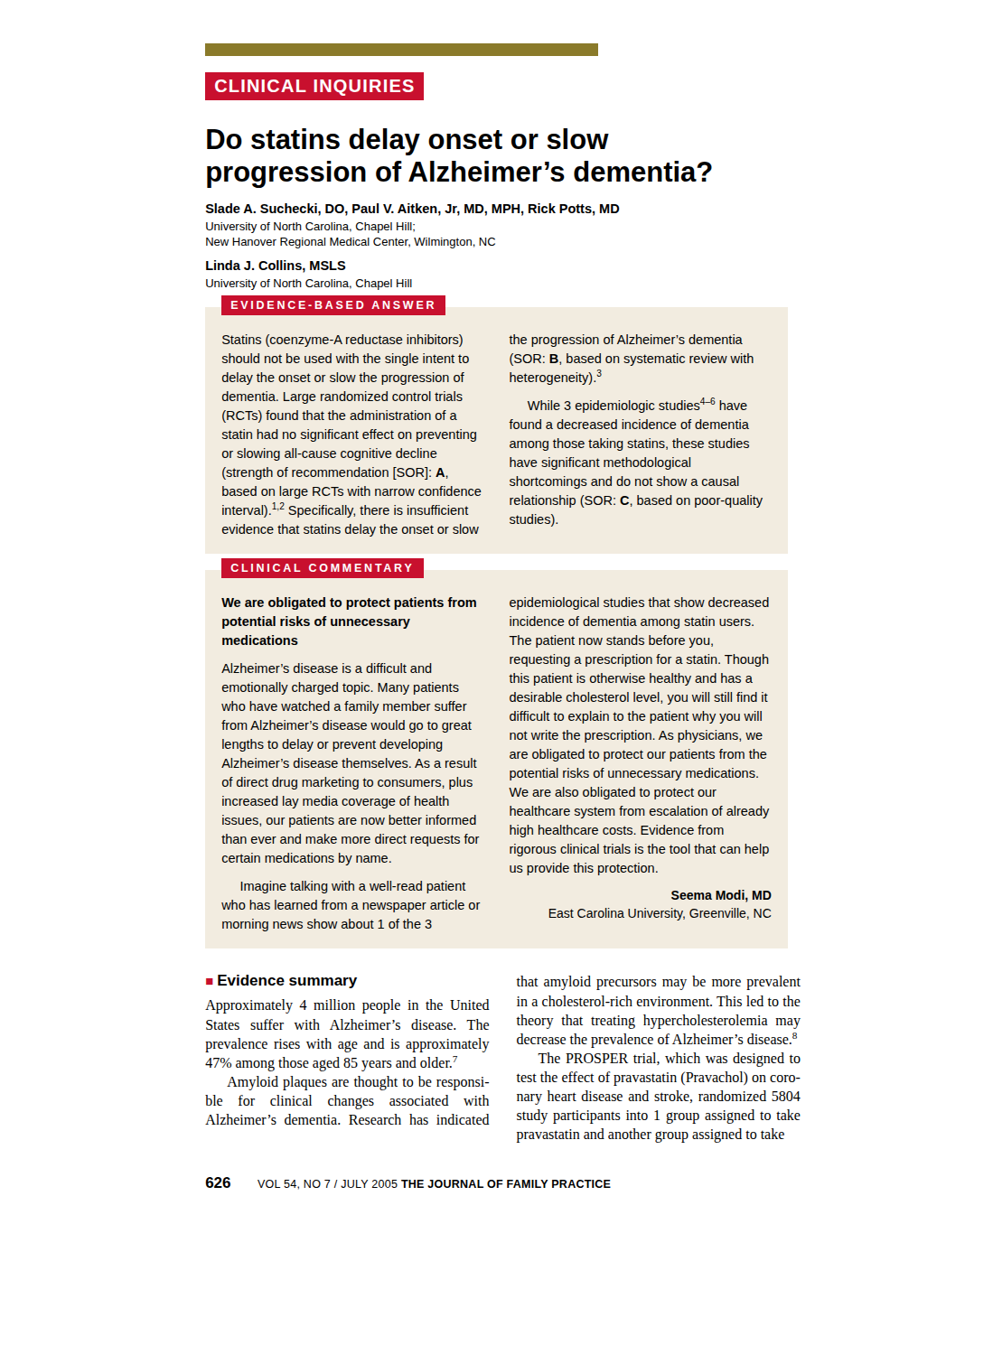CLINICAL INQUIRIES
Do statins delay onset or slow
progression of Alzheimer’s dementia?
Slade A. Suchecki, DO, Paul V. Aitken, Jr, MD, MPH, Rick Potts, MD
University of North Carolina, Chapel Hill;
New Hanover Regional Medical Center, Wilmington, NC
Linda J. Collins, MSLS
University of North Carolina, Chapel Hill
EVIDENCE-BASED ANSWER
Statins (coenzyme-A reductase inhibitors) should not be used with the single intent to delay the onset or slow the progression of dementia. Large randomized control trials (RCTs) found that the administration of a statin had no significant effect on preventing or slowing all-cause cognitive decline (strength of recommendation [SOR]: A, based on large RCTs with narrow confidence interval).1,2 Specifically, there is insufficient evidence that statins delay the onset or slow the progression of Alzheimer’s dementia (SOR: B, based on systematic review with heterogeneity).3
While 3 epidemiologic studies4–6 have found a decreased incidence of dementia among those taking statins, these studies have significant methodological shortcomings and do not show a causal relationship (SOR: C, based on poor-quality studies).
CLINICAL COMMENTARY
We are obligated to protect patients from potential risks of unnecessary medications
Alzheimer’s disease is a difficult and emotionally charged topic. Many patients who have watched a family member suffer from Alzheimer’s disease would go to great lengths to delay or prevent developing Alzheimer’s disease themselves. As a result of direct drug marketing to consumers, plus increased lay media coverage of health issues, our patients are now better informed than ever and make more direct requests for certain medications by name.
Imagine talking with a well-read patient who has learned from a newspaper article or morning news show about 1 of the 3 epidemiological studies that show decreased incidence of dementia among statin users. The patient now stands before you, requesting a prescription for a statin. Though this patient is otherwise healthy and has a desirable cholesterol level, you will still find it difficult to explain to the patient why you will not write the prescription. As physicians, we are obligated to protect our patients from the potential risks of unnecessary medications. We are also obligated to protect our healthcare system from escalation of already high healthcare costs. Evidence from rigorous clinical trials is the tool that can help us provide this protection.
Seema Modi, MD
East Carolina University, Greenville, NC
■Evidence summary
Approximately 4 million people in the United States suffer with Alzheimer’s disease. The prevalence rises with age and is approximately 47% among those aged 85 years and older.7
Amyloid plaques are thought to be responsible for clinical changes associated with Alzheimer’s dementia. Research has indicated that amyloid precursors may be more prevalent in a cholesterol-rich environment. This led to the theory that treating hypercholesterolemia may decrease the prevalence of Alzheimer’s disease.8
The PROSPER trial, which was designed to test the effect of pravastatin (Pravachol) on coronary heart disease and stroke, randomized 5804 study participants into 1 group assigned to take pravastatin and another group assigned to take
626 VOL 54, NO 7 / JULY 2005 THE JOURNAL OF FAMILY PRACTICE